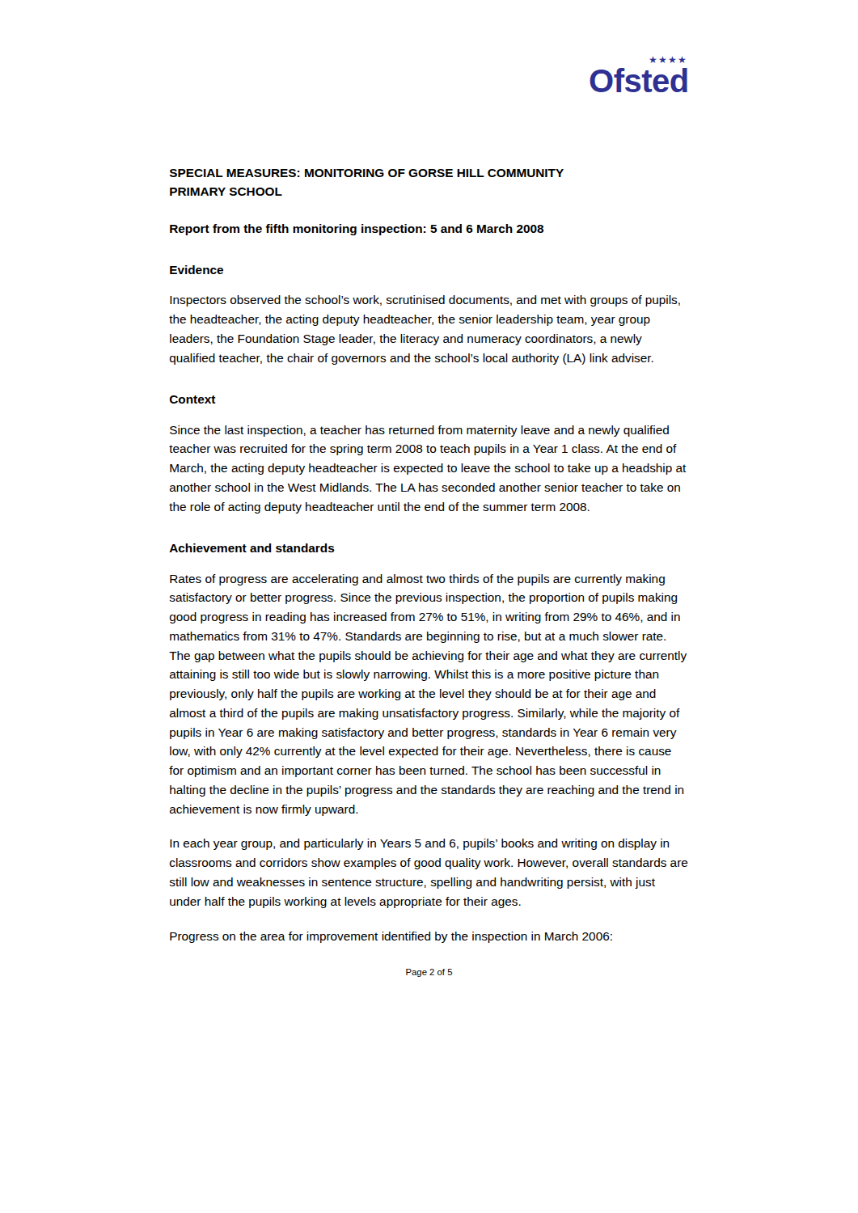★★★★
Ofsted
SPECIAL MEASURES: MONITORING OF GORSE HILL COMMUNITY
PRIMARY SCHOOL
Report from the fifth monitoring inspection: 5 and 6 March 2008
Evidence
Inspectors observed the school’s work, scrutinised documents, and met with groups of pupils, the headteacher, the acting deputy headteacher, the senior leadership team, year group leaders, the Foundation Stage leader, the literacy and numeracy coordinators, a newly qualified teacher, the chair of governors and the school’s local authority (LA) link adviser.
Context
Since the last inspection, a teacher has returned from maternity leave and a newly qualified teacher was recruited for the spring term 2008 to teach pupils in a Year 1 class. At the end of March, the acting deputy headteacher is expected to leave the school to take up a headship at another school in the West Midlands. The LA has seconded another senior teacher to take on the role of acting deputy headteacher until the end of the summer term 2008.
Achievement and standards
Rates of progress are accelerating and almost two thirds of the pupils are currently making satisfactory or better progress. Since the previous inspection, the proportion of pupils making good progress in reading has increased from 27% to 51%, in writing from 29% to 46%, and in mathematics from 31% to 47%. Standards are beginning to rise, but at a much slower rate. The gap between what the pupils should be achieving for their age and what they are currently attaining is still too wide but is slowly narrowing. Whilst this is a more positive picture than previously, only half the pupils are working at the level they should be at for their age and almost a third of the pupils are making unsatisfactory progress. Similarly, while the majority of pupils in Year 6 are making satisfactory and better progress, standards in Year 6 remain very low, with only 42% currently at the level expected for their age. Nevertheless, there is cause for optimism and an important corner has been turned. The school has been successful in halting the decline in the pupils’ progress and the standards they are reaching and the trend in achievement is now firmly upward.
In each year group, and particularly in Years 5 and 6, pupils’ books and writing on display in classrooms and corridors show examples of good quality work. However, overall standards are still low and weaknesses in sentence structure, spelling and handwriting persist, with just under half the pupils working at levels appropriate for their ages.
Progress on the area for improvement identified by the inspection in March 2006:
Page 2 of 5